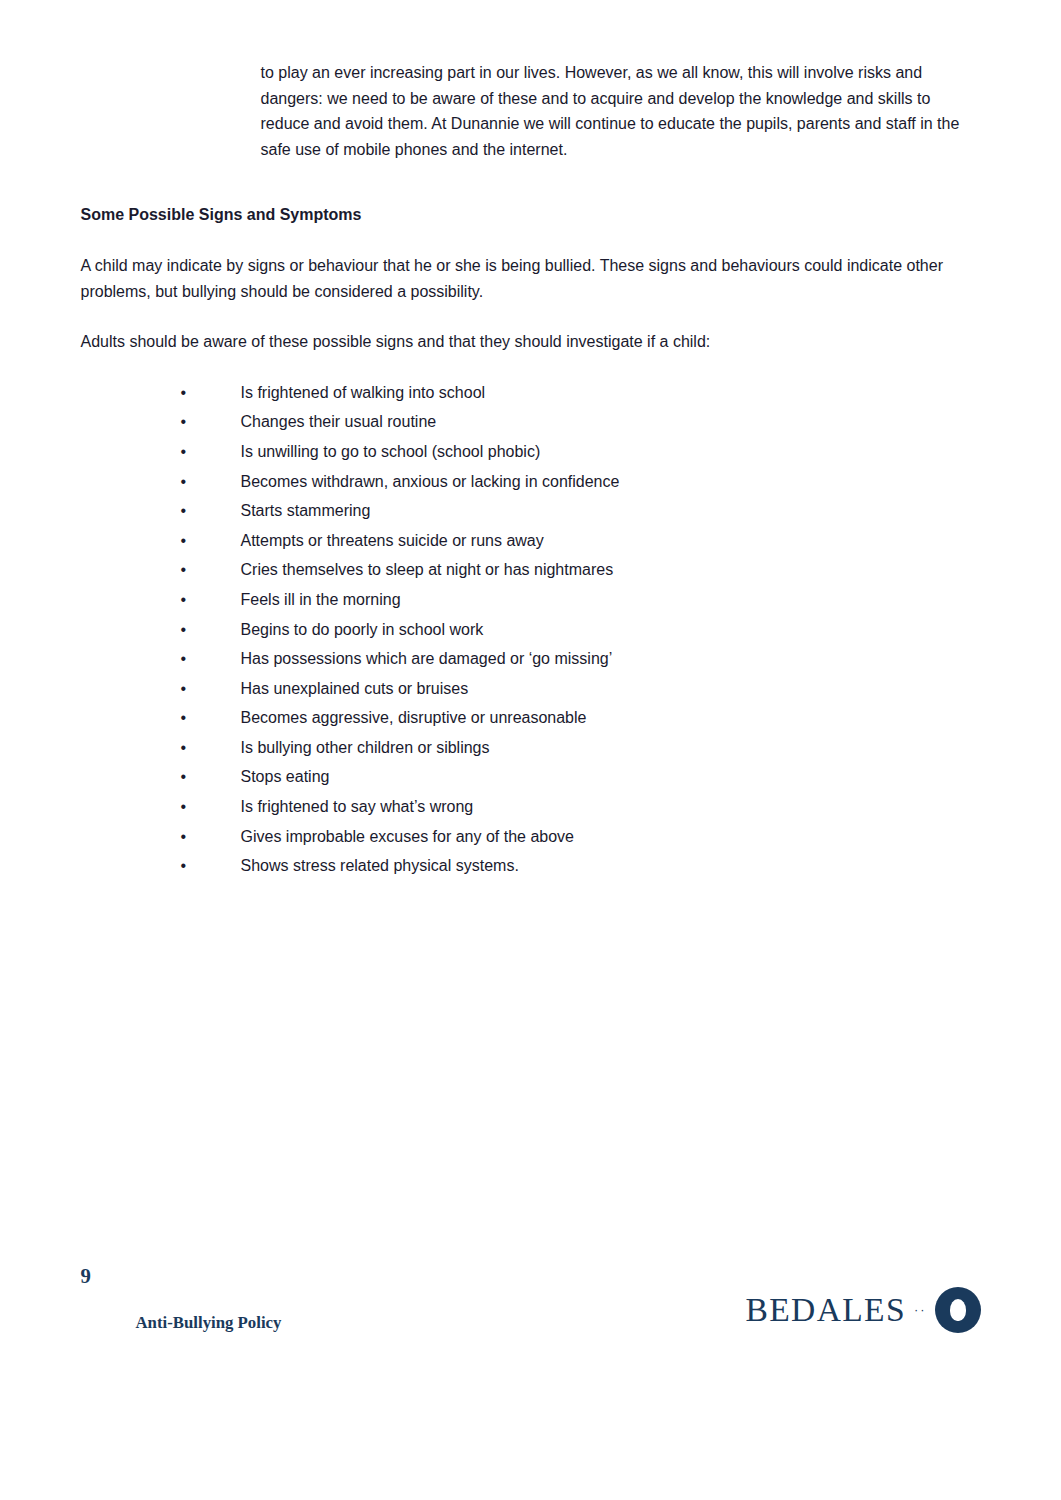to play an ever increasing part in our lives. However, as we all know, this will involve risks and dangers: we need to be aware of these and to acquire and develop the knowledge and skills to reduce and avoid them. At Dunannie we will continue to educate the pupils, parents and staff in the safe use of mobile phones and the internet.
Some Possible Signs and Symptoms
A child may indicate by signs or behaviour that he or she is being bullied. These signs and behaviours could indicate other problems, but bullying should be considered a possibility.
Adults should be aware of these possible signs and that they should investigate if a child:
Is frightened of walking into school
Changes their usual routine
Is unwilling to go to school (school phobic)
Becomes withdrawn, anxious or lacking in confidence
Starts stammering
Attempts or threatens suicide or runs away
Cries themselves to sleep at night or has nightmares
Feels ill in the morning
Begins to do poorly in school work
Has possessions which are damaged or ‘go missing’
Has unexplained cuts or bruises
Becomes aggressive, disruptive or unreasonable
Is bullying other children or siblings
Stops eating
Is frightened to say what’s wrong
Gives improbable excuses for any of the above
Shows stress related physical systems.
9
Anti-Bullying Policy
BEDALES··